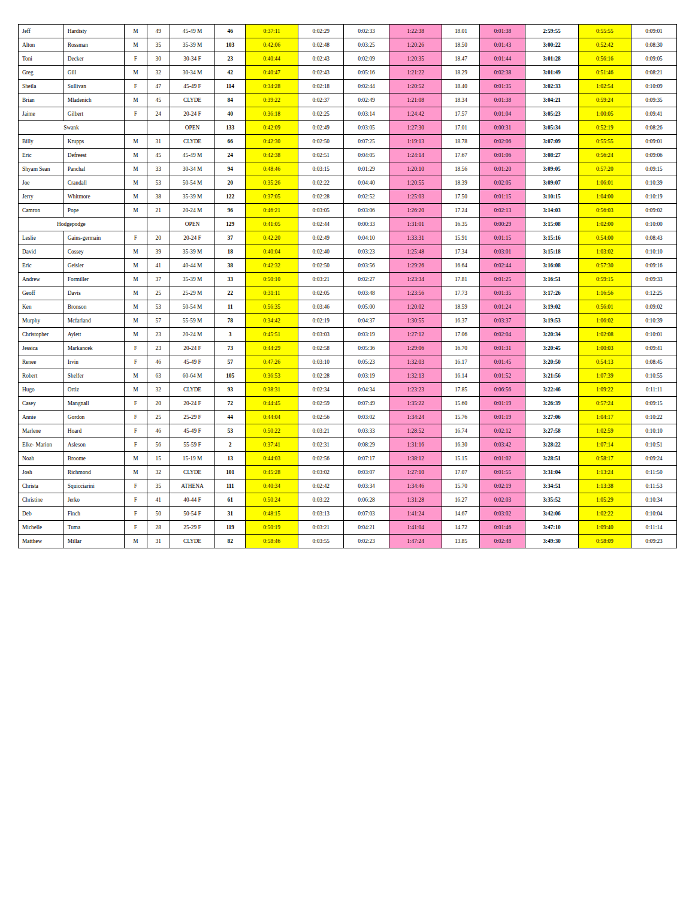| Jeff | Hardisty | M | 49 | 45-49 M | 46 | 0:37:11 | 0:02:29 | 0:02:33 | 1:22:38 | 18.01 | 0:01:38 | 2:59:55 | 0:55:55 | 0:09:01 |
| Alton | Rossman | M | 35 | 35-39 M | 103 | 0:42:06 | 0:02:48 | 0:03:25 | 1:20:26 | 18.50 | 0:01:43 | 3:00:22 | 0:52:42 | 0:08:30 |
| Toni | Decker | F | 30 | 30-34 F | 23 | 0:40:44 | 0:02:43 | 0:02:09 | 1:20:35 | 18.47 | 0:01:44 | 3:01:28 | 0:56:16 | 0:09:05 |
| Greg | Gill | M | 32 | 30-34 M | 42 | 0:40:47 | 0:02:43 | 0:05:16 | 1:21:22 | 18.29 | 0:02:38 | 3:01:49 | 0:51:46 | 0:08:21 |
| Sheila | Sullivan | F | 47 | 45-49 F | 114 | 0:34:28 | 0:02:18 | 0:02:44 | 1:20:52 | 18.40 | 0:01:35 | 3:02:33 | 1:02:54 | 0:10:09 |
| Brian | Mladenich | M | 45 | CLYDE | 84 | 0:39:22 | 0:02:37 | 0:02:49 | 1:21:08 | 18.34 | 0:01:38 | 3:04:21 | 0:59:24 | 0:09:35 |
| Jaime | Gilbert | F | 24 | 20-24 F | 40 | 0:36:18 | 0:02:25 | 0:03:14 | 1:24:42 | 17.57 | 0:01:04 | 3:05:23 | 1:00:05 | 0:09:41 |
| Swank | | | OPEN | 133 | 0:42:09 | 0:02:49 | 0:03:05 | 1:27:30 | 17.01 | 0:00:31 | 3:05:34 | 0:52:19 | 0:08:26 |
| Billy | Krupps | M | 31 | CLYDE | 66 | 0:42:30 | 0:02:50 | 0:07:25 | 1:19:13 | 18.78 | 0:02:06 | 3:07:09 | 0:55:55 | 0:09:01 |
| Eric | Defreest | M | 45 | 45-49 M | 24 | 0:42:38 | 0:02:51 | 0:04:05 | 1:24:14 | 17.67 | 0:01:06 | 3:08:27 | 0:56:24 | 0:09:06 |
| Shyam Sean | Panchal | M | 33 | 30-34 M | 94 | 0:48:46 | 0:03:15 | 0:01:29 | 1:20:10 | 18.56 | 0:01:20 | 3:09:05 | 0:57:20 | 0:09:15 |
| Joe | Crandall | M | 53 | 50-54 M | 20 | 0:35:26 | 0:02:22 | 0:04:40 | 1:20:55 | 18.39 | 0:02:05 | 3:09:07 | 1:06:01 | 0:10:39 |
| Jerry | Whitmore | M | 38 | 35-39 M | 122 | 0:37:05 | 0:02:28 | 0:02:52 | 1:25:03 | 17.50 | 0:01:15 | 3:10:15 | 1:04:00 | 0:10:19 |
| Camron | Pope | M | 21 | 20-24 M | 96 | 0:46:21 | 0:03:05 | 0:03:06 | 1:26:20 | 17.24 | 0:02:13 | 3:14:03 | 0:56:03 | 0:09:02 |
| Hodgepodge | | | OPEN | 129 | 0:41:05 | 0:02:44 | 0:00:33 | 1:31:01 | 16.35 | 0:00:29 | 3:15:08 | 1:02:00 | 0:10:00 |
| Leslie | Gains-germain | F | 20 | 20-24 F | 37 | 0:42:20 | 0:02:49 | 0:04:10 | 1:33:31 | 15.91 | 0:01:15 | 3:15:16 | 0:54:00 | 0:08:43 |
| David | Cossey | M | 39 | 35-39 M | 18 | 0:40:04 | 0:02:40 | 0:03:23 | 1:25:48 | 17.34 | 0:03:01 | 3:15:18 | 1:03:02 | 0:10:10 |
| Eric | Geisler | M | 41 | 40-44 M | 38 | 0:42:32 | 0:02:50 | 0:03:56 | 1:29:26 | 16.64 | 0:02:44 | 3:16:08 | 0:57:30 | 0:09:16 |
| Andrew | Formiller | M | 37 | 35-39 M | 33 | 0:50:10 | 0:03:21 | 0:02:27 | 1:23:34 | 17.81 | 0:01:25 | 3:16:51 | 0:59:15 | 0:09:33 |
| Geoff | Davis | M | 25 | 25-29 M | 22 | 0:31:11 | 0:02:05 | 0:03:48 | 1:23:56 | 17.73 | 0:01:35 | 3:17:26 | 1:16:56 | 0:12:25 |
| Ken | Bronson | M | 53 | 50-54 M | 11 | 0:56:35 | 0:03:46 | 0:05:00 | 1:20:02 | 18.59 | 0:01:24 | 3:19:02 | 0:56:01 | 0:09:02 |
| Murphy | Mcfarland | M | 57 | 55-59 M | 78 | 0:34:42 | 0:02:19 | 0:04:37 | 1:30:55 | 16.37 | 0:03:37 | 3:19:53 | 1:06:02 | 0:10:39 |
| Christopher | Aylett | M | 23 | 20-24 M | 3 | 0:45:51 | 0:03:03 | 0:03:19 | 1:27:12 | 17.06 | 0:02:04 | 3:20:34 | 1:02:08 | 0:10:01 |
| Jessica | Markancek | F | 23 | 20-24 F | 73 | 0:44:29 | 0:02:58 | 0:05:36 | 1:29:06 | 16.70 | 0:01:31 | 3:20:45 | 1:00:03 | 0:09:41 |
| Renee | Irvin | F | 46 | 45-49 F | 57 | 0:47:26 | 0:03:10 | 0:05:23 | 1:32:03 | 16.17 | 0:01:45 | 3:20:50 | 0:54:13 | 0:08:45 |
| Robert | Shelfer | M | 63 | 60-64 M | 105 | 0:36:53 | 0:02:28 | 0:03:19 | 1:32:13 | 16.14 | 0:01:52 | 3:21:56 | 1:07:39 | 0:10:55 |
| Hugo | Ortiz | M | 32 | CLYDE | 93 | 0:38:31 | 0:02:34 | 0:04:34 | 1:23:23 | 17.85 | 0:06:56 | 3:22:46 | 1:09:22 | 0:11:11 |
| Casey | Mangnall | F | 20 | 20-24 F | 72 | 0:44:45 | 0:02:59 | 0:07:49 | 1:35:22 | 15.60 | 0:01:19 | 3:26:39 | 0:57:24 | 0:09:15 |
| Annie | Gordon | F | 25 | 25-29 F | 44 | 0:44:04 | 0:02:56 | 0:03:02 | 1:34:24 | 15.76 | 0:01:19 | 3:27:06 | 1:04:17 | 0:10:22 |
| Marlene | Hoard | F | 46 | 45-49 F | 53 | 0:50:22 | 0:03:21 | 0:03:33 | 1:28:52 | 16.74 | 0:02:12 | 3:27:58 | 1:02:59 | 0:10:10 |
| Elke- Marion | Asleson | F | 56 | 55-59 F | 2 | 0:37:41 | 0:02:31 | 0:08:29 | 1:31:16 | 16.30 | 0:03:42 | 3:28:22 | 1:07:14 | 0:10:51 |
| Noah | Broome | M | 15 | 15-19 M | 13 | 0:44:03 | 0:02:56 | 0:07:17 | 1:38:12 | 15.15 | 0:01:02 | 3:28:51 | 0:58:17 | 0:09:24 |
| Josh | Richmond | M | 32 | CLYDE | 101 | 0:45:28 | 0:03:02 | 0:03:07 | 1:27:10 | 17.07 | 0:01:55 | 3:31:04 | 1:13:24 | 0:11:50 |
| Christa | Squicciarini | F | 35 | ATHENA | 111 | 0:40:34 | 0:02:42 | 0:03:34 | 1:34:46 | 15.70 | 0:02:19 | 3:34:51 | 1:13:38 | 0:11:53 |
| Christine | Jerko | F | 41 | 40-44 F | 61 | 0:50:24 | 0:03:22 | 0:06:28 | 1:31:28 | 16.27 | 0:02:03 | 3:35:52 | 1:05:29 | 0:10:34 |
| Deb | Finch | F | 50 | 50-54 F | 31 | 0:48:15 | 0:03:13 | 0:07:03 | 1:41:24 | 14.67 | 0:03:02 | 3:42:06 | 1:02:22 | 0:10:04 |
| Michelle | Tuma | F | 28 | 25-29 F | 119 | 0:50:19 | 0:03:21 | 0:04:21 | 1:41:04 | 14.72 | 0:01:46 | 3:47:10 | 1:09:40 | 0:11:14 |
| Matthew | Millar | M | 31 | CLYDE | 82 | 0:58:46 | 0:03:55 | 0:02:23 | 1:47:24 | 13.85 | 0:02:48 | 3:49:30 | 0:58:09 | 0:09:23 |